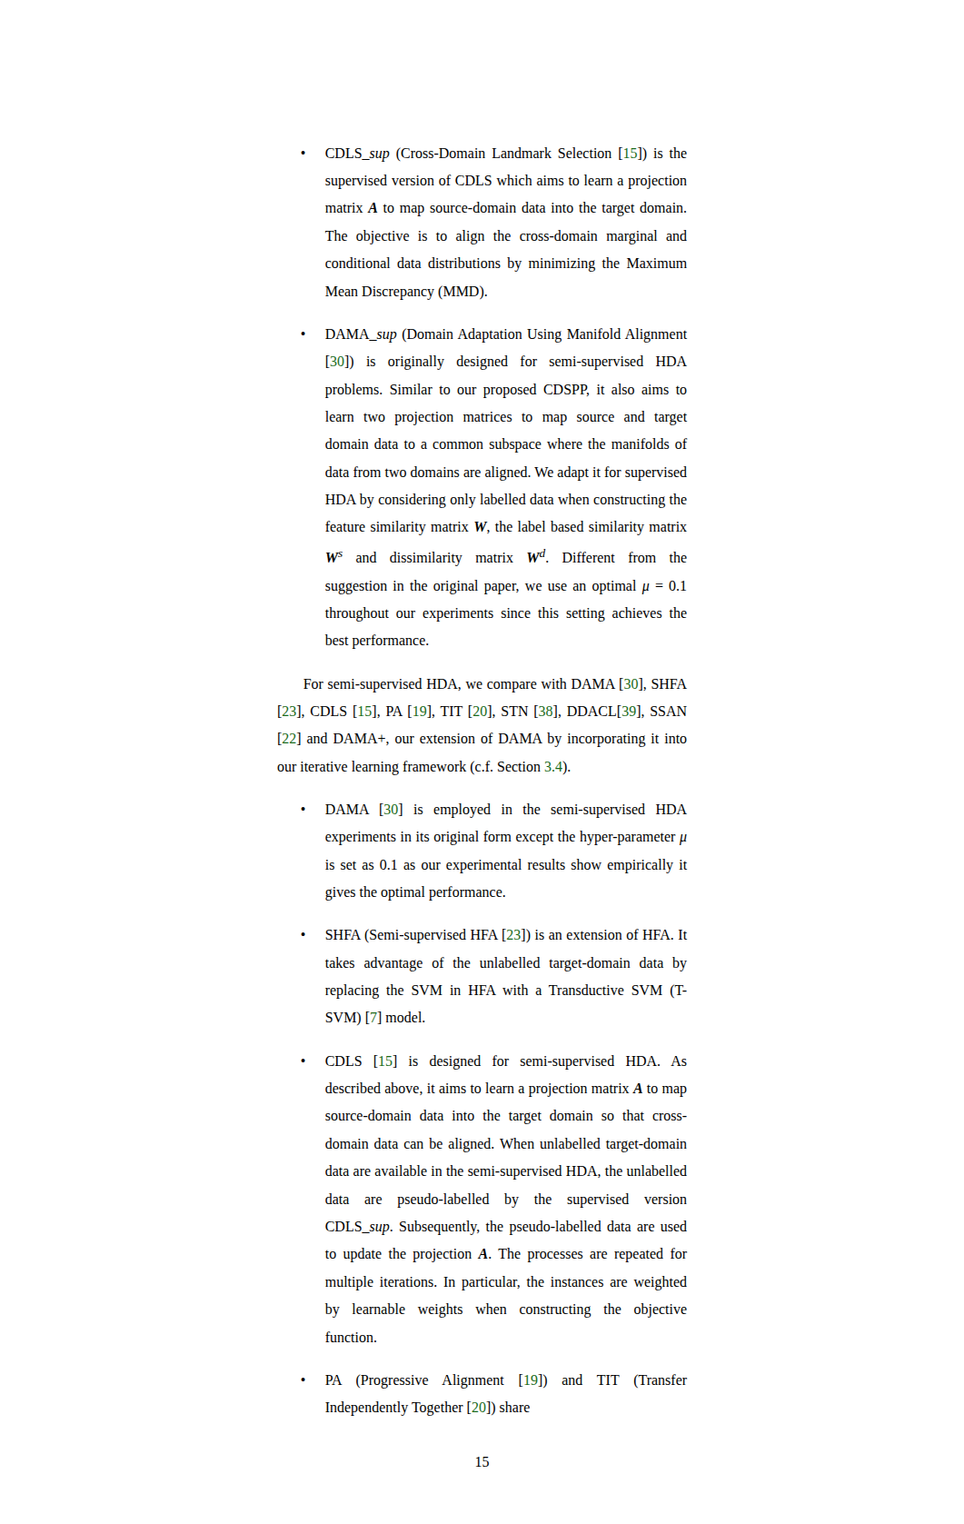CDLS_sup (Cross-Domain Landmark Selection [15]) is the supervised version of CDLS which aims to learn a projection matrix A to map source-domain data into the target domain. The objective is to align the cross-domain marginal and conditional data distributions by minimizing the Maximum Mean Discrepancy (MMD).
DAMA_sup (Domain Adaptation Using Manifold Alignment [30]) is originally designed for semi-supervised HDA problems. Similar to our proposed CDSPP, it also aims to learn two projection matrices to map source and target domain data to a common subspace where the manifolds of data from two domains are aligned. We adapt it for supervised HDA by considering only labelled data when constructing the feature similarity matrix W, the label based similarity matrix Ws and dissimilarity matrix Wd. Different from the suggestion in the original paper, we use an optimal μ = 0.1 throughout our experiments since this setting achieves the best performance.
For semi-supervised HDA, we compare with DAMA [30], SHFA [23], CDLS [15], PA [19], TIT [20], STN [38], DDACL[39], SSAN [22] and DAMA+, our extension of DAMA by incorporating it into our iterative learning framework (c.f. Section 3.4).
DAMA [30] is employed in the semi-supervised HDA experiments in its original form except the hyper-parameter μ is set as 0.1 as our experimental results show empirically it gives the optimal performance.
SHFA (Semi-supervised HFA [23]) is an extension of HFA. It takes advantage of the unlabelled target-domain data by replacing the SVM in HFA with a Transductive SVM (T-SVM) [7] model.
CDLS [15] is designed for semi-supervised HDA. As described above, it aims to learn a projection matrix A to map source-domain data into the target domain so that cross-domain data can be aligned. When unlabelled target-domain data are available in the semi-supervised HDA, the unlabelled data are pseudo-labelled by the supervised version CDLS_sup. Subsequently, the pseudo-labelled data are used to update the projection A. The processes are repeated for multiple iterations. In particular, the instances are weighted by learnable weights when constructing the objective function.
PA (Progressive Alignment [19]) and TIT (Transfer Independently Together [20]) share
15